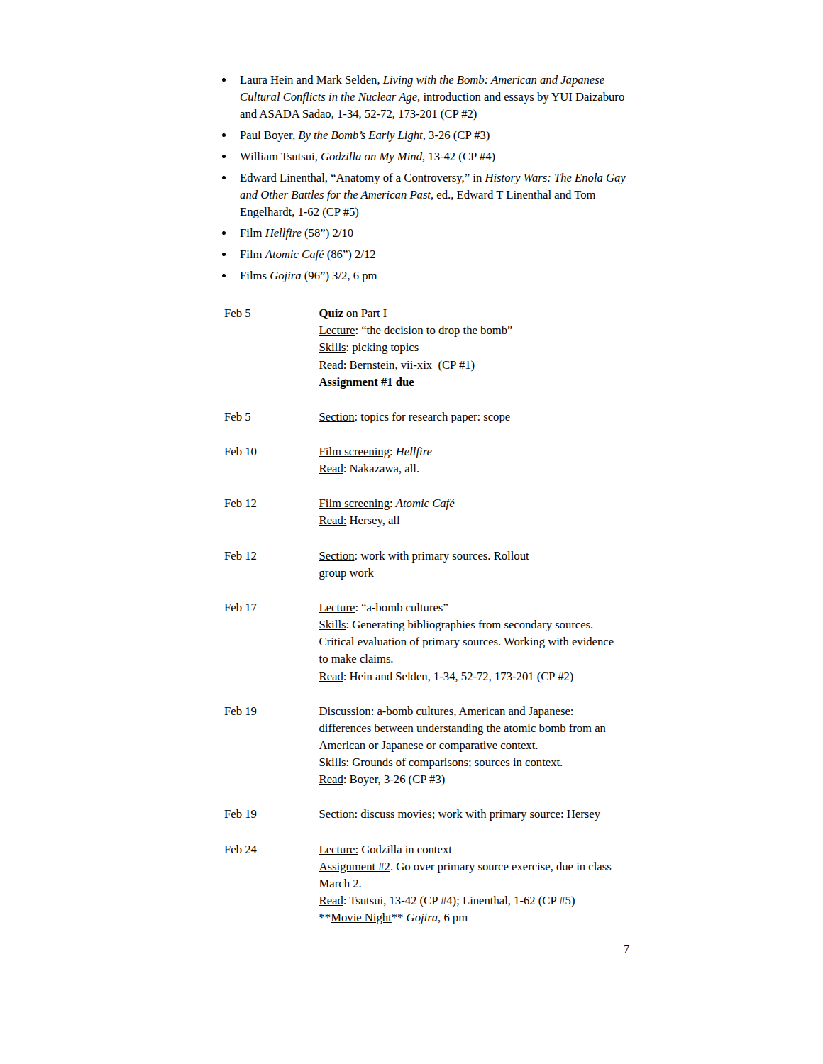Laura Hein and Mark Selden, Living with the Bomb: American and Japanese Cultural Conflicts in the Nuclear Age, introduction and essays by YUI Daizaburo and ASADA Sadao, 1-34, 52-72, 173-201 (CP #2)
Paul Boyer, By the Bomb’s Early Light, 3-26 (CP #3)
William Tsutsui, Godzilla on My Mind, 13-42 (CP #4)
Edward Linenthal, “Anatomy of a Controversy,” in History Wars: The Enola Gay and Other Battles for the American Past, ed., Edward T Linenthal and Tom Engelhardt, 1-62 (CP #5)
Film Hellfire (58”) 2/10
Film Atomic Café (86”) 2/12
Films Gojira (96”) 3/2, 6 pm
| Feb 5 | Quiz on Part I Lecture : “the decision to drop the bomb” Skills : picking topics Read : Bernstein, vii-xix (CP #1) Assignment #1 due |
| Feb 5 | Section : topics for research paper: scope |
| Feb 10 | Film screening : Hellfire Read : Nakazawa, all. |
| Feb 12 | Film screening : Atomic Café Read: Hersey, all |
| Feb 12 | Section : work with primary sources. Rollout group work |
| Feb 17 | Lecture : “a-bomb cultures” Skills : Generating bibliographies from secondary sources. Critical evaluation of primary sources. Working with evidence to make claims. Read : Hein and Selden, 1-34, 52-72, 173-201 (CP #2) |
| Feb 19 | Discussion : a-bomb cultures, American and Japanese: differences between understanding the atomic bomb from an American or Japanese or comparative context. Skills : Grounds of comparisons; sources in context. Read : Boyer, 3-26 (CP #3) |
| Feb 19 | Section : discuss movies; work with primary source: Hersey |
| Feb 24 | Lecture: Godzilla in context Assignment #2 . Go over primary source exercise, due in class March 2. Read : Tsutsui, 13-42 (CP #4); Linenthal, 1-62 (CP #5) ** Movie Night ** Gojira , 6 pm |
7